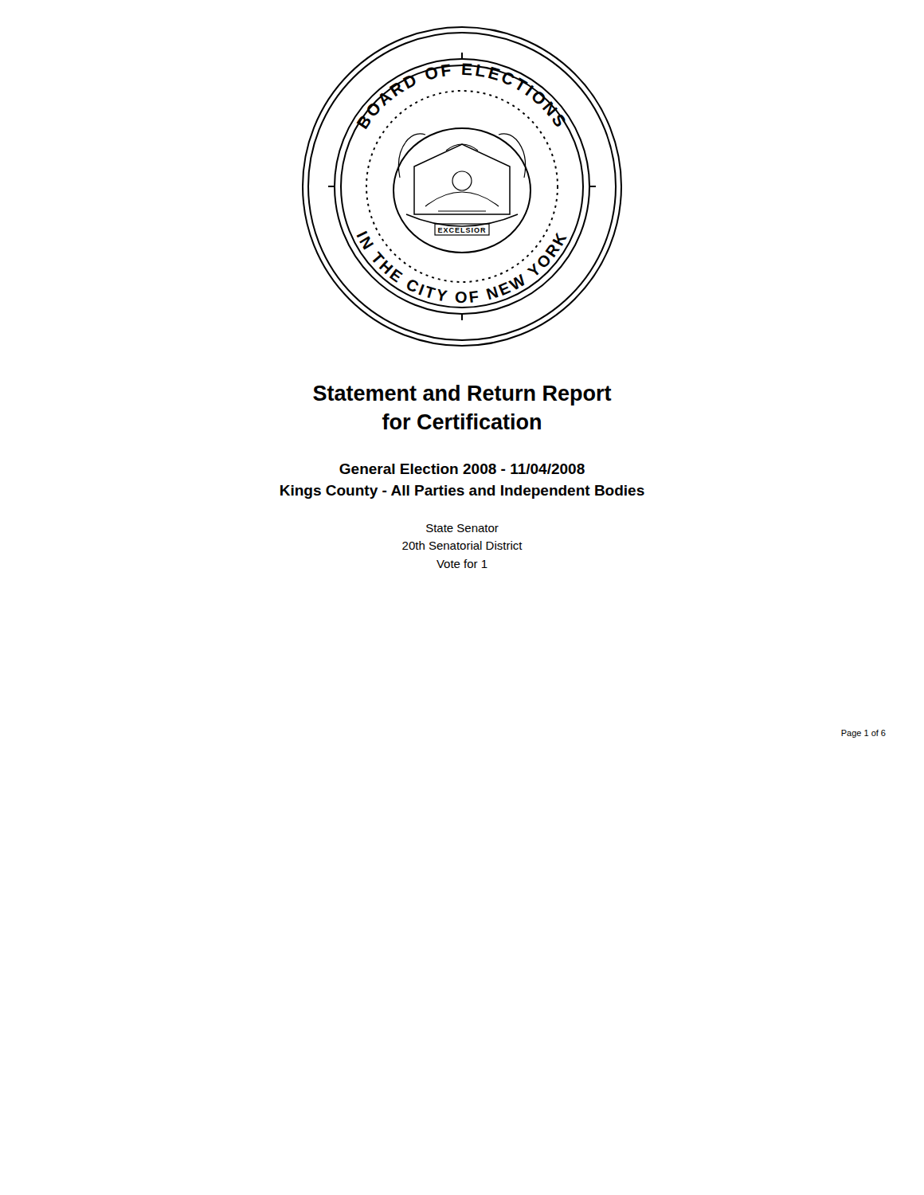BOARD OF ELECTIONS IN THE CITY OF NEW YORK EXCELSIOR
Statement and Return Report
for Certification
General Election 2008 - 11/04/2008
Kings County - All Parties and Independent Bodies
State Senator
20th Senatorial District
Vote for 1
Page 1 of 6